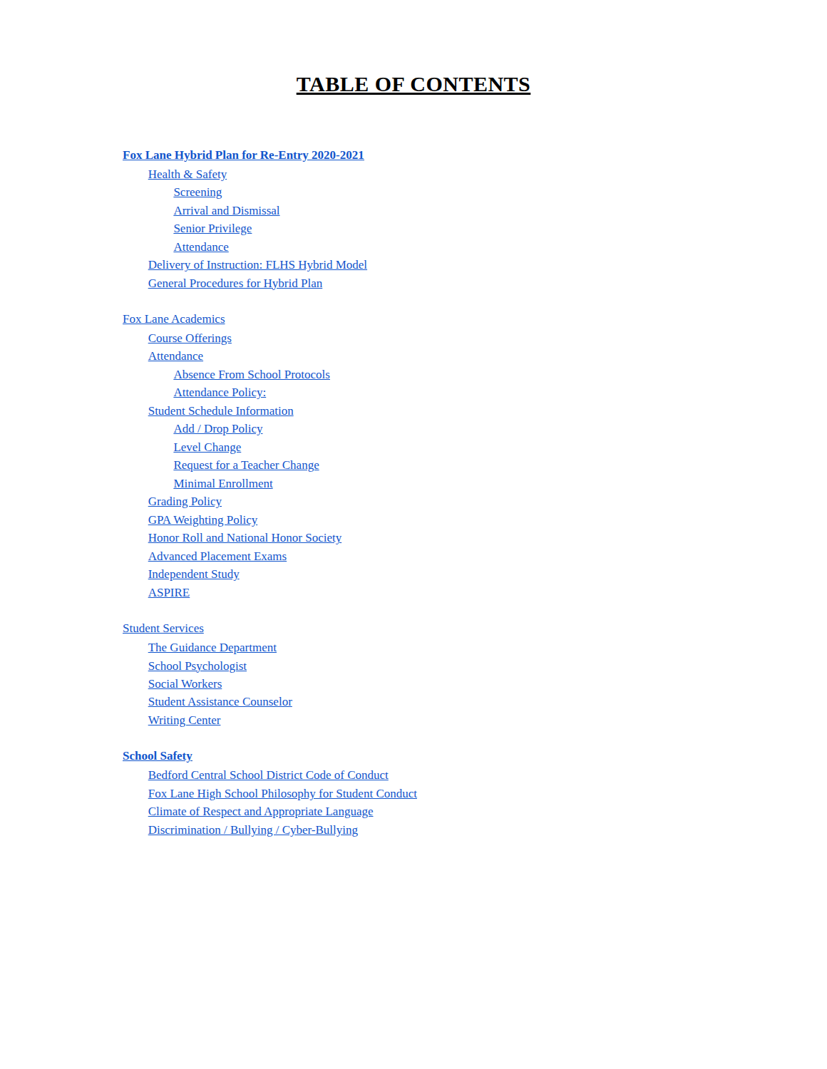TABLE OF CONTENTS
Fox Lane Hybrid Plan for Re-Entry 2020-2021
Health & Safety
Screening
Arrival and Dismissal
Senior Privilege
Attendance
Delivery of Instruction: FLHS Hybrid Model
General Procedures for Hybrid Plan
Fox Lane Academics
Course Offerings
Attendance
Absence From School Protocols
Attendance Policy:
Student Schedule Information
Add / Drop Policy
Level Change
Request for a Teacher Change
Minimal Enrollment
Grading Policy
GPA Weighting Policy
Honor Roll and National Honor Society
Advanced Placement Exams
Independent Study
ASPIRE
Student Services
The Guidance Department
School Psychologist
Social Workers
Student Assistance Counselor
Writing Center
School Safety
Bedford Central School District Code of Conduct
Fox Lane High School Philosophy for Student Conduct
Climate of Respect and Appropriate Language
Discrimination / Bullying / Cyber-Bullying